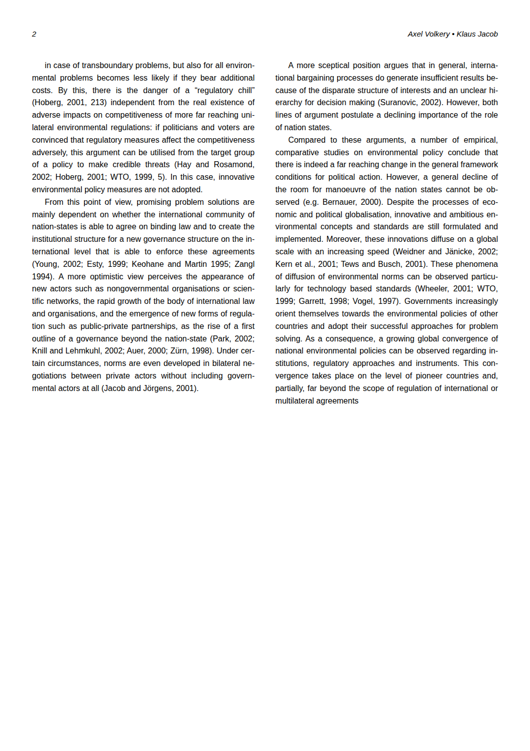2 Axel Volkery • Klaus Jacob
in case of transboundary problems, but also for all environmental problems becomes less likely if they bear additional costs. By this, there is the danger of a “regulatory chill” (Hoberg, 2001, 213) independent from the real existence of adverse impacts on competitiveness of more far reaching unilateral environmental regulations: if politicians and voters are convinced that regulatory measures affect the competitiveness adversely, this argument can be utilised from the target group of a policy to make credible threats (Hay and Rosamond, 2002; Hoberg, 2001; WTO, 1999, 5). In this case, innovative environmental policy measures are not adopted.
From this point of view, promising problem solutions are mainly dependent on whether the international community of nation-states is able to agree on binding law and to create the institutional structure for a new governance structure on the international level that is able to enforce these agreements (Young, 2002; Esty, 1999; Keohane and Martin 1995; Zangl 1994). A more optimistic view perceives the appearance of new actors such as nongovernmental organisations or scientific networks, the rapid growth of the body of international law and organisations, and the emergence of new forms of regulation such as public-private partnerships, as the rise of a first outline of a governance beyond the nation-state (Park, 2002; Knill and Lehmkuhl, 2002; Auer, 2000; Zürn, 1998). Under certain circumstances, norms are even developed in bilateral negotiations between private actors without including governmental actors at all (Jacob and Jörgens, 2001).
A more sceptical position argues that in general, international bargaining processes do generate insufficient results because of the disparate structure of interests and an unclear hierarchy for decision making (Suranovic, 2002). However, both lines of argument postulate a declining importance of the role of nation states.
Compared to these arguments, a number of empirical, comparative studies on environmental policy conclude that there is indeed a far reaching change in the general framework conditions for political action. However, a general decline of the room for manoeuvre of the nation states cannot be observed (e.g. Bernauer, 2000). Despite the processes of economic and political globalisation, innovative and ambitious environmental concepts and standards are still formulated and implemented. Moreover, these innovations diffuse on a global scale with an increasing speed (Weidner and Jänicke, 2002; Kern et al., 2001; Tews and Busch, 2001). These phenomena of diffusion of environmental norms can be observed particularly for technology based standards (Wheeler, 2001; WTO, 1999; Garrett, 1998; Vogel, 1997). Governments increasingly orient themselves towards the environmental policies of other countries and adopt their successful approaches for problem solving. As a consequence, a growing global convergence of national environmental policies can be observed regarding institutions, regulatory approaches and instruments. This convergence takes place on the level of pioneer countries and, partially, far beyond the scope of regulation of international or multilateral agreements